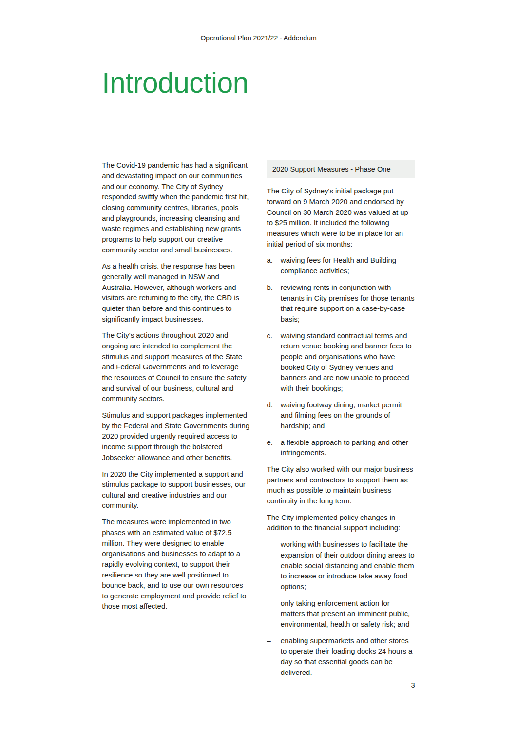Operational Plan 2021/22 - Addendum
Introduction
The Covid-19 pandemic has had a significant and devastating impact on our communities and our economy. The City of Sydney responded swiftly when the pandemic first hit, closing community centres, libraries, pools and playgrounds, increasing cleansing and waste regimes and establishing new grants programs to help support our creative community sector and small businesses.
As a health crisis, the response has been generally well managed in NSW and Australia. However, although workers and visitors are returning to the city, the CBD is quieter than before and this continues to significantly impact businesses.
The City's actions throughout 2020 and ongoing are intended to complement the stimulus and support measures of the State and Federal Governments and to leverage the resources of Council to ensure the safety and survival of our business, cultural and community sectors.
Stimulus and support packages implemented by the Federal and State Governments during 2020 provided urgently required access to income support through the bolstered Jobseeker allowance and other benefits.
In 2020 the City implemented a support and stimulus package to support businesses, our cultural and creative industries and our community.
The measures were implemented in two phases with an estimated value of $72.5 million. They were designed to enable organisations and businesses to adapt to a rapidly evolving context, to support their resilience so they are well positioned to bounce back, and to use our own resources to generate employment and provide relief to those most affected.
2020 Support Measures - Phase One
The City of Sydney's initial package put forward on 9 March 2020 and endorsed by Council on 30 March 2020 was valued at up to $25 million. It included the following measures which were to be in place for an initial period of six months:
a. waiving fees for Health and Building compliance activities;
b. reviewing rents in conjunction with tenants in City premises for those tenants that require support on a case-by-case basis;
c. waiving standard contractual terms and return venue booking and banner fees to people and organisations who have booked City of Sydney venues and banners and are now unable to proceed with their bookings;
d. waiving footway dining, market permit and filming fees on the grounds of hardship; and
e. a flexible approach to parking and other infringements.
The City also worked with our major business partners and contractors to support them as much as possible to maintain business continuity in the long term.
The City implemented policy changes in addition to the financial support including:
working with businesses to facilitate the expansion of their outdoor dining areas to enable social distancing and enable them to increase or introduce take away food options;
only taking enforcement action for matters that present an imminent public, environmental, health or safety risk; and
enabling supermarkets and other stores to operate their loading docks 24 hours a day so that essential goods can be delivered.
3